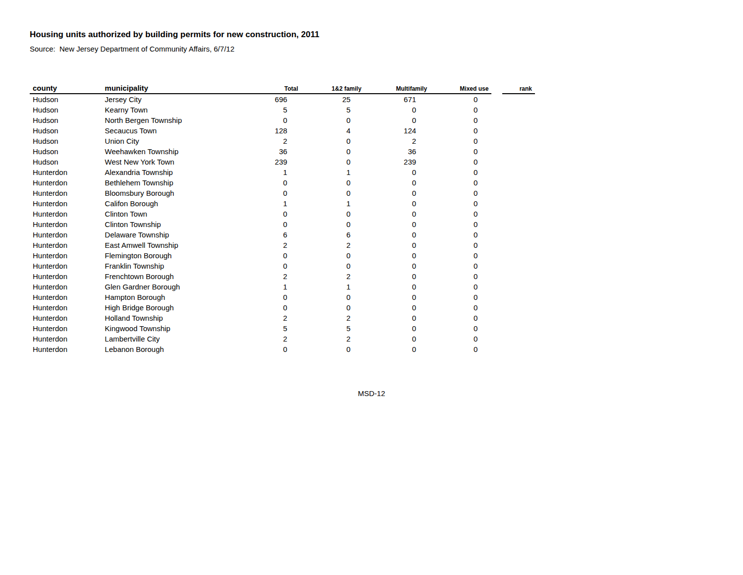Housing units authorized by building permits for new construction, 2011
Source: New Jersey Department of Community Affairs, 6/7/12
| county | municipality | Total | 1&2 family | Multifamily | Mixed use | | rank |
| --- | --- | --- | --- | --- | --- | --- | --- |
| Hudson | Jersey City | 696 | 25 | 671 | 0 | | |
| Hudson | Kearny Town | 5 | 5 | 0 | 0 | | |
| Hudson | North Bergen Township | 0 | 0 | 0 | 0 | | |
| Hudson | Secaucus Town | 128 | 4 | 124 | 0 | | |
| Hudson | Union City | 2 | 0 | 2 | 0 | | |
| Hudson | Weehawken Township | 36 | 0 | 36 | 0 | | |
| Hudson | West New York Town | 239 | 0 | 239 | 0 | | |
| Hunterdon | Alexandria Township | 1 | 1 | 0 | 0 | | |
| Hunterdon | Bethlehem Township | 0 | 0 | 0 | 0 | | |
| Hunterdon | Bloomsbury Borough | 0 | 0 | 0 | 0 | | |
| Hunterdon | Califon Borough | 1 | 1 | 0 | 0 | | |
| Hunterdon | Clinton Town | 0 | 0 | 0 | 0 | | |
| Hunterdon | Clinton Township | 0 | 0 | 0 | 0 | | |
| Hunterdon | Delaware Township | 6 | 6 | 0 | 0 | | |
| Hunterdon | East Amwell Township | 2 | 2 | 0 | 0 | | |
| Hunterdon | Flemington Borough | 0 | 0 | 0 | 0 | | |
| Hunterdon | Franklin Township | 0 | 0 | 0 | 0 | | |
| Hunterdon | Frenchtown Borough | 2 | 2 | 0 | 0 | | |
| Hunterdon | Glen Gardner Borough | 1 | 1 | 0 | 0 | | |
| Hunterdon | Hampton Borough | 0 | 0 | 0 | 0 | | |
| Hunterdon | High Bridge Borough | 0 | 0 | 0 | 0 | | |
| Hunterdon | Holland Township | 2 | 2 | 0 | 0 | | |
| Hunterdon | Kingwood Township | 5 | 5 | 0 | 0 | | |
| Hunterdon | Lambertville City | 2 | 2 | 0 | 0 | | |
| Hunterdon | Lebanon Borough | 0 | 0 | 0 | 0 | | |
MSD-12